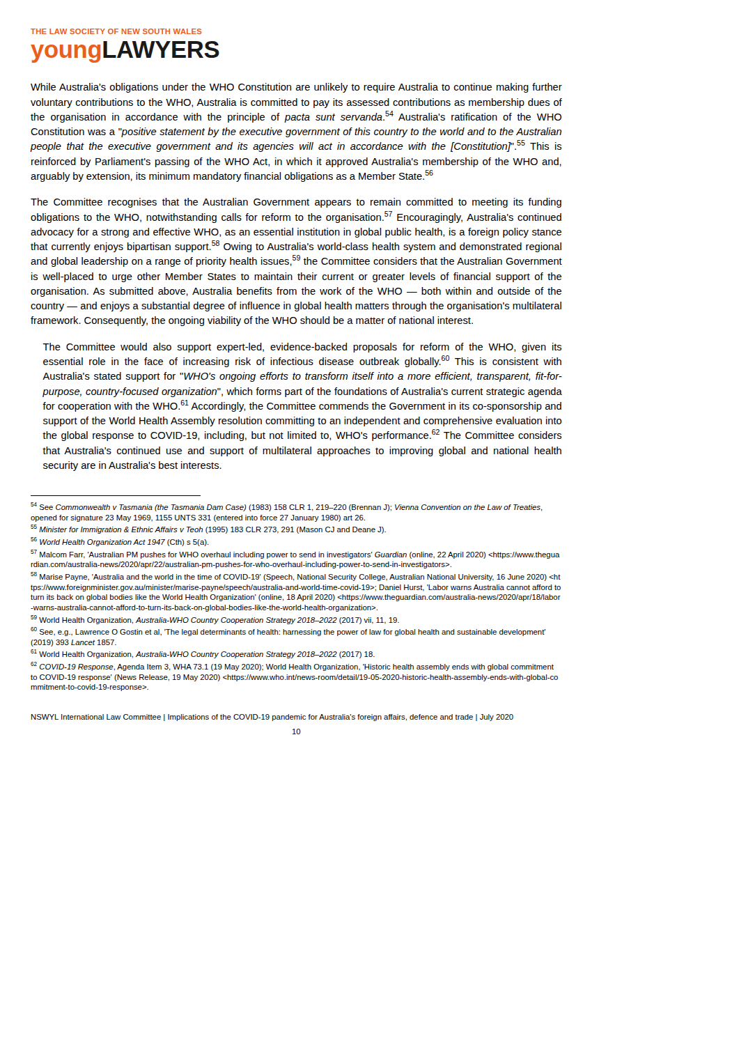The Law Society of New South Wales
young LAWYERS
While Australia's obligations under the WHO Constitution are unlikely to require Australia to continue making further voluntary contributions to the WHO, Australia is committed to pay its assessed contributions as membership dues of the organisation in accordance with the principle of pacta sunt servanda.54 Australia's ratification of the WHO Constitution was a "positive statement by the executive government of this country to the world and to the Australian people that the executive government and its agencies will act in accordance with the [Constitution]".55 This is reinforced by Parliament's passing of the WHO Act, in which it approved Australia's membership of the WHO and, arguably by extension, its minimum mandatory financial obligations as a Member State.56
The Committee recognises that the Australian Government appears to remain committed to meeting its funding obligations to the WHO, notwithstanding calls for reform to the organisation.57 Encouragingly, Australia's continued advocacy for a strong and effective WHO, as an essential institution in global public health, is a foreign policy stance that currently enjoys bipartisan support.58 Owing to Australia's world-class health system and demonstrated regional and global leadership on a range of priority health issues,59 the Committee considers that the Australian Government is well-placed to urge other Member States to maintain their current or greater levels of financial support of the organisation. As submitted above, Australia benefits from the work of the WHO — both within and outside of the country — and enjoys a substantial degree of influence in global health matters through the organisation's multilateral framework. Consequently, the ongoing viability of the WHO should be a matter of national interest.
The Committee would also support expert-led, evidence-backed proposals for reform of the WHO, given its essential role in the face of increasing risk of infectious disease outbreak globally.60 This is consistent with Australia's stated support for "WHO's ongoing efforts to transform itself into a more efficient, transparent, fit-for-purpose, country-focused organization", which forms part of the foundations of Australia's current strategic agenda for cooperation with the WHO.61 Accordingly, the Committee commends the Government in its co-sponsorship and support of the World Health Assembly resolution committing to an independent and comprehensive evaluation into the global response to COVID-19, including, but not limited to, WHO's performance.62 The Committee considers that Australia's continued use and support of multilateral approaches to improving global and national health security are in Australia's best interests.
54 See Commonwealth v Tasmania (the Tasmania Dam Case) (1983) 158 CLR 1, 219–220 (Brennan J); Vienna Convention on the Law of Treaties, opened for signature 23 May 1969, 1155 UNTS 331 (entered into force 27 January 1980) art 26.
55 Minister for Immigration & Ethnic Affairs v Teoh (1995) 183 CLR 273, 291 (Mason CJ and Deane J).
56 World Health Organization Act 1947 (Cth) s 5(a).
57 Malcom Farr, 'Australian PM pushes for WHO overhaul including power to send in investigators' Guardian (online, 22 April 2020) <https://www.theguardian.com/australia-news/2020/apr/22/australian-pm-pushes-for-who-overhaul-including-power-to-send-in-investigators>.
58 Marise Payne, 'Australia and the world in the time of COVID-19' (Speech, National Security College, Australian National University, 16 June 2020) <https://www.foreignminister.gov.au/minister/marise-payne/speech/australia-and-world-time-covid-19>; Daniel Hurst, 'Labor warns Australia cannot afford to turn its back on global bodies like the World Health Organization' (online, 18 April 2020) <https://www.theguardian.com/australia-news/2020/apr/18/labor-warns-australia-cannot-afford-to-turn-its-back-on-global-bodies-like-the-world-health-organization>.
59 World Health Organization, Australia-WHO Country Cooperation Strategy 2018–2022 (2017) vii, 11, 19.
60 See, e.g., Lawrence O Gostin et al, 'The legal determinants of health: harnessing the power of law for global health and sustainable development' (2019) 393 Lancet 1857.
61 World Health Organization, Australia-WHO Country Cooperation Strategy 2018–2022 (2017) 18.
62 COVID-19 Response, Agenda Item 3, WHA 73.1 (19 May 2020); World Health Organization, 'Historic health assembly ends with global commitment to COVID-19 response' (News Release, 19 May 2020) <https://www.who.int/news-room/detail/19-05-2020-historic-health-assembly-ends-with-global-commitment-to-covid-19-response>.
NSWYL International Law Committee | Implications of the COVID-19 pandemic for Australia's foreign affairs, defence and trade | July 2020
10